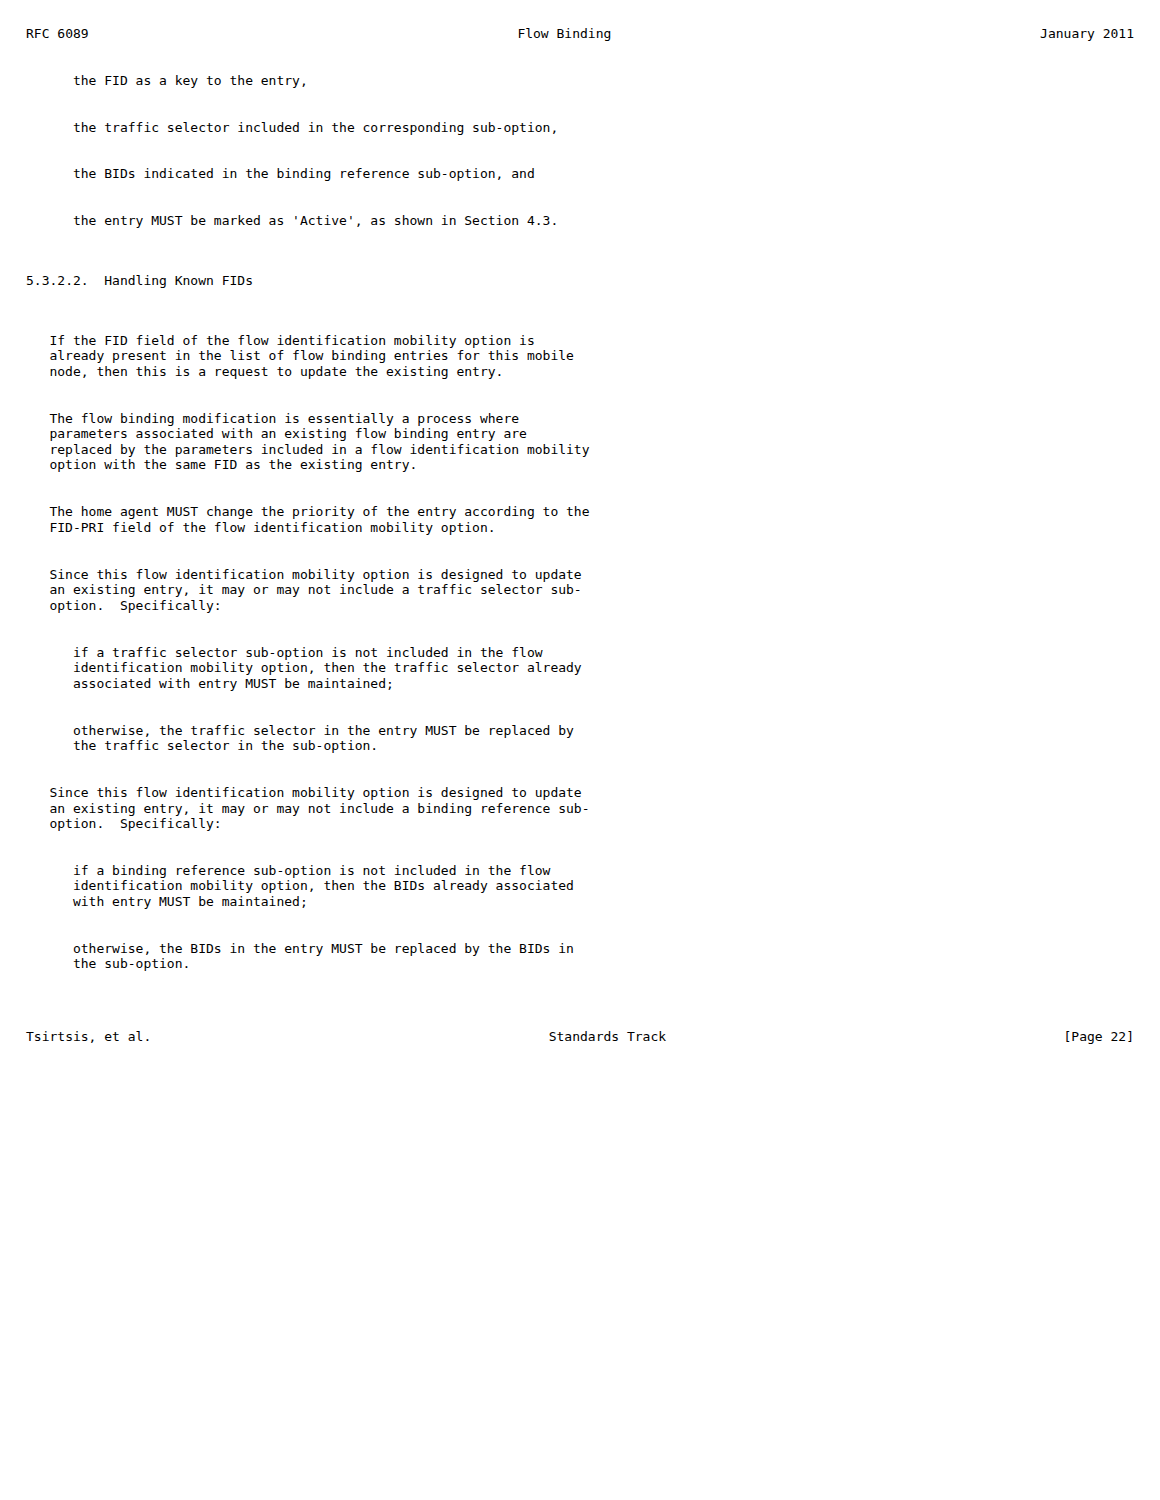RFC 6089 Flow Binding January 2011
the FID as a key to the entry,
the traffic selector included in the corresponding sub-option,
the BIDs indicated in the binding reference sub-option, and
the entry MUST be marked as 'Active', as shown in Section 4.3.
5.3.2.2. Handling Known FIDs
If the FID field of the flow identification mobility option is already present in the list of flow binding entries for this mobile node, then this is a request to update the existing entry.
The flow binding modification is essentially a process where parameters associated with an existing flow binding entry are replaced by the parameters included in a flow identification mobility option with the same FID as the existing entry.
The home agent MUST change the priority of the entry according to the FID-PRI field of the flow identification mobility option.
Since this flow identification mobility option is designed to update an existing entry, it may or may not include a traffic selector sub- option. Specifically:
if a traffic selector sub-option is not included in the flow identification mobility option, then the traffic selector already associated with entry MUST be maintained;
otherwise, the traffic selector in the entry MUST be replaced by the traffic selector in the sub-option.
Since this flow identification mobility option is designed to update an existing entry, it may or may not include a binding reference sub- option. Specifically:
if a binding reference sub-option is not included in the flow identification mobility option, then the BIDs already associated with entry MUST be maintained;
otherwise, the BIDs in the entry MUST be replaced by the BIDs in the sub-option.
Tsirtsis, et al. Standards Track[Page 22]